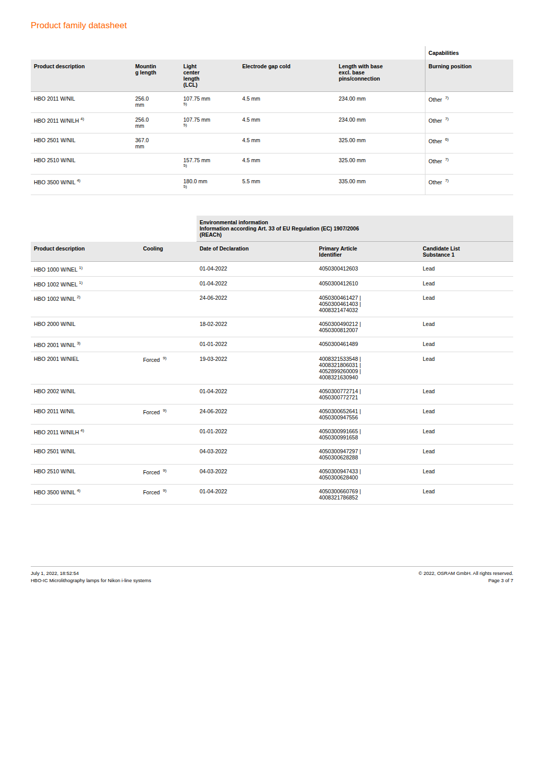Product family datasheet
| | Capabilities |
| --- | --- |
| Product description | Mountin g length | Light center length (LCL) | Electrode gap cold | Length with base excl. base pins/connection | Burning position |
| HBO 2011 W/NIL | 256.0 mm | 107.75 mm 5) | 4.5 mm | 234.00 mm | Other 7) |
| HBO 2011 W/NILH 4) | 256.0 mm | 107.75 mm 5) | 4.5 mm | 234.00 mm | Other 7) |
| HBO 2501 W/NIL | 367.0 mm | | 4.5 mm | 325.00 mm | Other 6) |
| HBO 2510 W/NIL | | 157.75 mm 5) | 4.5 mm | 325.00 mm | Other 7) |
| HBO 3500 W/NIL 4) | | 180.0 mm 5) | 5.5 mm | 335.00 mm | Other 7) |
| | Environmental information Information according Art. 33 of EU Regulation (EC) 1907/2006 (REACh) |
| --- | --- |
| Product description | Cooling | Date of Declaration | Primary Article Identifier | Candidate List Substance 1 |
| HBO 1000 W/NEL 1) | | 01-04-2022 | 4050300412603 | Lead |
| HBO 1002 W/NEL 1) | | 01-04-2022 | 4050300412610 | Lead |
| HBO 1002 W/NIL 2) | | 24-06-2022 | 4050300461427 / 4050300461403 / 4008321474032 | Lead |
| HBO 2000 W/NIL | | 18-02-2022 | 4050300490212 / 4050300812007 | Lead |
| HBO 2001 W/NIL 3) | | 01-01-2022 | 4050300461489 | Lead |
| HBO 2001 W/NIEL | Forced 9) | 19-03-2022 | 4008321533548 / 4008321806031 / 4052899260009 / 4008321630940 | Lead |
| HBO 2002 W/NIL | | 01-04-2022 | 4050300772714 / 4050300772721 | Lead |
| HBO 2011 W/NIL | Forced 9) | 24-06-2022 | 4050300652641 / 4050300947556 | Lead |
| HBO 2011 W/NILH 4) | | 01-01-2022 | 4050300991665 / 4050300991658 | Lead |
| HBO 2501 W/NIL | | 04-03-2022 | 4050300947297 / 4050300628288 | Lead |
| HBO 2510 W/NIL | Forced 9) | 04-03-2022 | 4050300947433 / 4050300628400 | Lead |
| HBO 3500 W/NIL 4) | Forced 9) | 01-04-2022 | 4050300660769 / 4008321786852 | Lead |
July 1, 2022, 18:52:54
HBO-IC Microlithography lamps for Nikon i-line systems
© 2022, OSRAM GmbH. All rights reserved.
Page 3 of 7